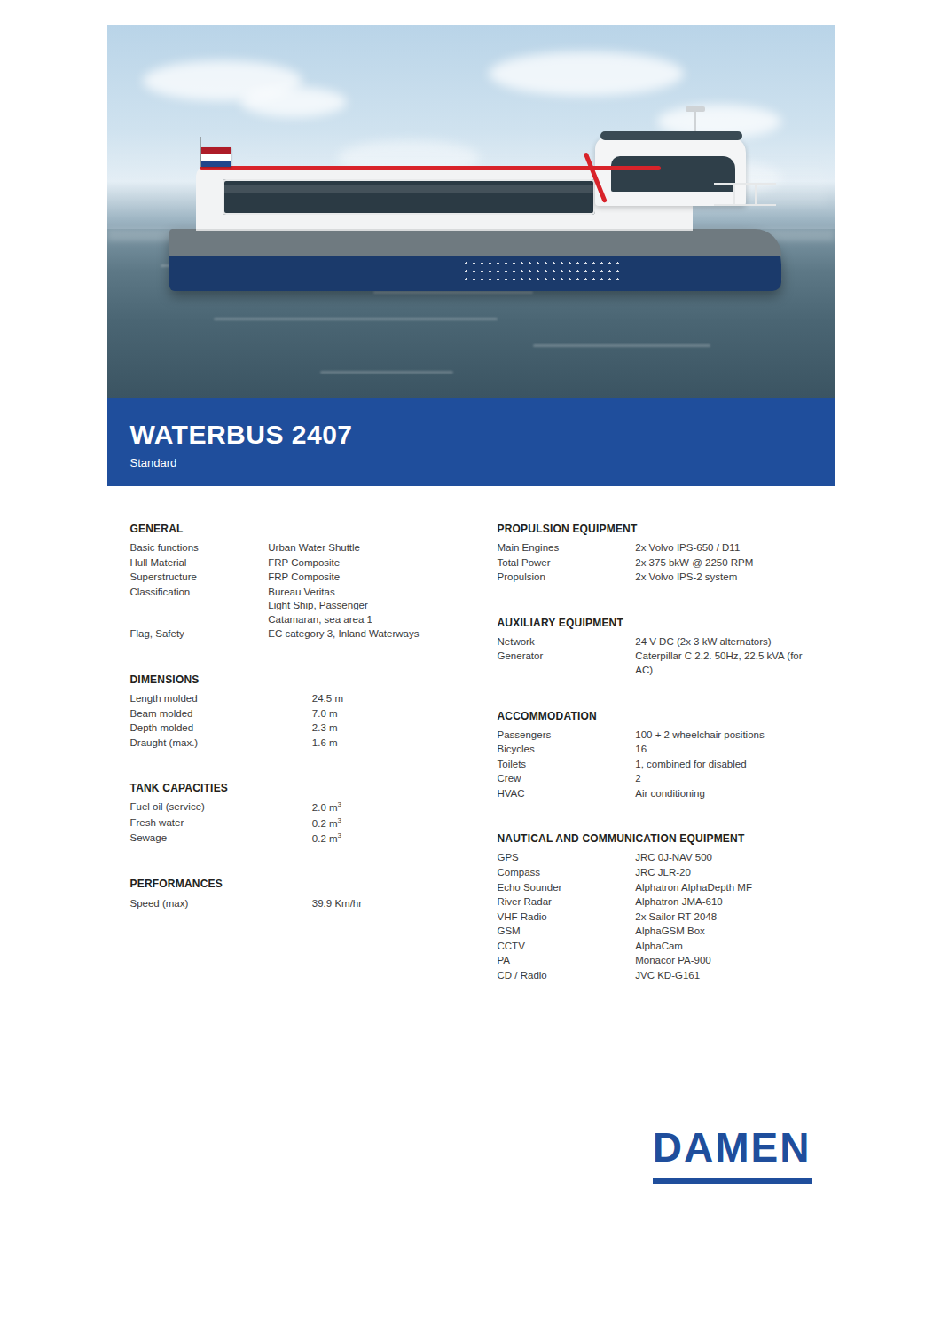WATERBUS 2407
Standard
General
| Basic functions | Urban Water Shuttle |
| Hull Material | FRP Composite |
| Superstructure | FRP Composite |
| Classification | Bureau Veritas Light Ship, Passenger Catamaran, sea area 1 |
| Flag, Safety | EC category 3, Inland Waterways |
Dimensions
| Length molded | 24.5 m |
| Beam molded | 7.0 m |
| Depth molded | 2.3 m |
| Draught (max.) | 1.6 m |
Tank capacities
| Fuel oil (service) | 2.0 m 3 |
| Fresh water | 0.2 m 3 |
| Sewage | 0.2 m 3 |
Performances
| Speed (max) | 39.9 Km/hr |
Propulsion equipment
| Main Engines | 2x Volvo IPS-650 / D11 |
| Total Power | 2x 375 bkW @ 2250 RPM |
| Propulsion | 2x Volvo IPS-2 system |
Auxiliary equipment
| Network | 24 V DC (2x 3 kW alternators) |
| Generator | Caterpillar C 2.2. 50Hz, 22.5 kVA (for AC) |
Accommodation
| Passengers | 100 + 2 wheelchair positions |
| Bicycles | 16 |
| Toilets | 1, combined for disabled |
| Crew | 2 |
| HVAC | Air conditioning |
Nautical and communication equipment
| GPS | JRC 0J-NAV 500 |
| Compass | JRC JLR-20 |
| Echo Sounder | Alphatron AlphaDepth MF |
| River Radar | Alphatron JMA-610 |
| VHF Radio | 2x Sailor RT-2048 |
| GSM | AlphaGSM Box |
| CCTV | AlphaCam |
| PA | Monacor PA-900 |
| CD / Radio | JVC KD-G161 |
DAMEN